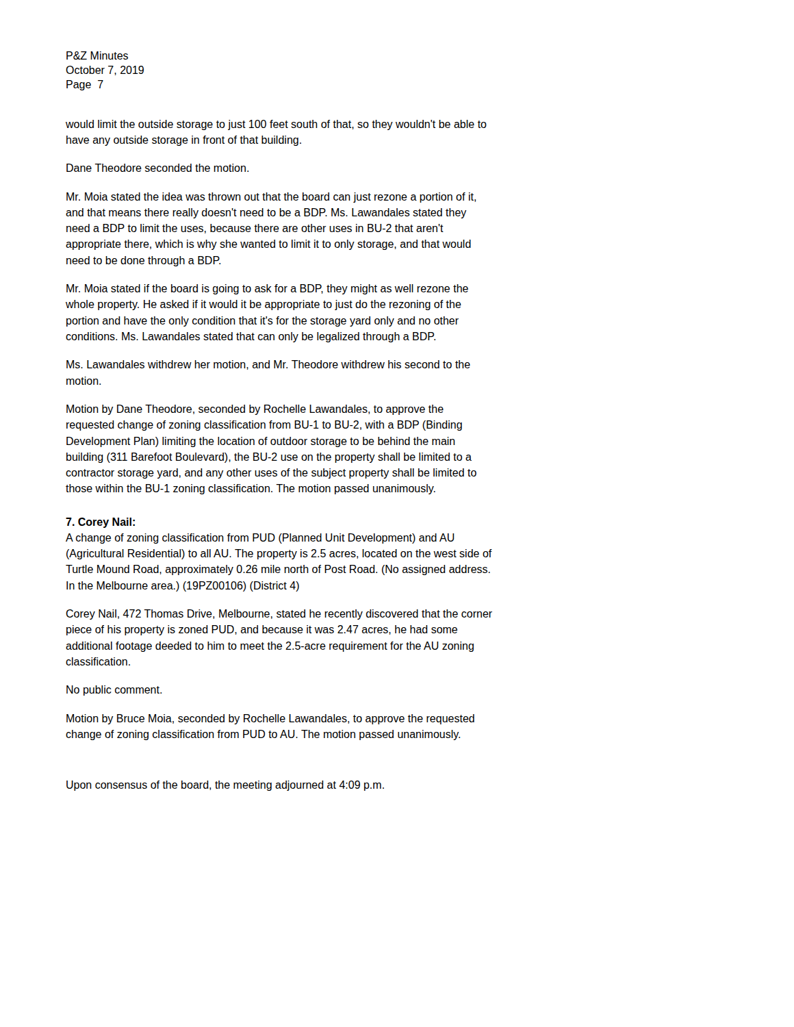P&Z Minutes
October 7, 2019
Page 7
would limit the outside storage to just 100 feet south of that, so they wouldn't be able to have any outside storage in front of that building.
Dane Theodore seconded the motion.
Mr. Moia stated the idea was thrown out that the board can just rezone a portion of it, and that means there really doesn't need to be a BDP. Ms. Lawandales stated they need a BDP to limit the uses, because there are other uses in BU-2 that aren't appropriate there, which is why she wanted to limit it to only storage, and that would need to be done through a BDP.
Mr. Moia stated if the board is going to ask for a BDP, they might as well rezone the whole property. He asked if it would it be appropriate to just do the rezoning of the portion and have the only condition that it's for the storage yard only and no other conditions. Ms. Lawandales stated that can only be legalized through a BDP.
Ms. Lawandales withdrew her motion, and Mr. Theodore withdrew his second to the motion.
Motion by Dane Theodore, seconded by Rochelle Lawandales, to approve the requested change of zoning classification from BU-1 to BU-2, with a BDP (Binding Development Plan) limiting the location of outdoor storage to be behind the main building (311 Barefoot Boulevard), the BU-2 use on the property shall be limited to a contractor storage yard, and any other uses of the subject property shall be limited to those within the BU-1 zoning classification. The motion passed unanimously.
7. Corey Nail:
A change of zoning classification from PUD (Planned Unit Development) and AU (Agricultural Residential) to all AU. The property is 2.5 acres, located on the west side of Turtle Mound Road, approximately 0.26 mile north of Post Road. (No assigned address. In the Melbourne area.) (19PZ00106) (District 4)
Corey Nail, 472 Thomas Drive, Melbourne, stated he recently discovered that the corner piece of his property is zoned PUD, and because it was 2.47 acres, he had some additional footage deeded to him to meet the 2.5-acre requirement for the AU zoning classification.
No public comment.
Motion by Bruce Moia, seconded by Rochelle Lawandales, to approve the requested change of zoning classification from PUD to AU. The motion passed unanimously.
Upon consensus of the board, the meeting adjourned at 4:09 p.m.